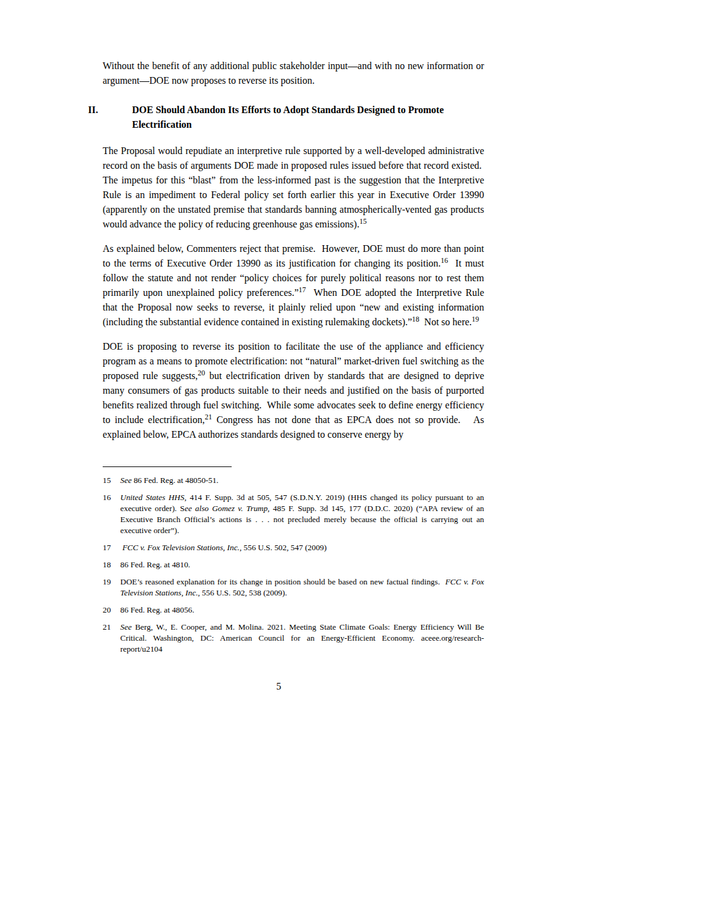Without the benefit of any additional public stakeholder input—and with no new information or argument—DOE now proposes to reverse its position.
II. DOE Should Abandon Its Efforts to Adopt Standards Designed to Promote Electrification
The Proposal would repudiate an interpretive rule supported by a well-developed administrative record on the basis of arguments DOE made in proposed rules issued before that record existed. The impetus for this “blast” from the less-informed past is the suggestion that the Interpretive Rule is an impediment to Federal policy set forth earlier this year in Executive Order 13990 (apparently on the unstated premise that standards banning atmospherically-vented gas products would advance the policy of reducing greenhouse gas emissions).15
As explained below, Commenters reject that premise. However, DOE must do more than point to the terms of Executive Order 13990 as its justification for changing its position.16 It must follow the statute and not render “policy choices for purely political reasons nor to rest them primarily upon unexplained policy preferences.”17 When DOE adopted the Interpretive Rule that the Proposal now seeks to reverse, it plainly relied upon “new and existing information (including the substantial evidence contained in existing rulemaking dockets).”18 Not so here.19
DOE is proposing to reverse its position to facilitate the use of the appliance and efficiency program as a means to promote electrification: not “natural” market-driven fuel switching as the proposed rule suggests,20 but electrification driven by standards that are designed to deprive many consumers of gas products suitable to their needs and justified on the basis of purported benefits realized through fuel switching. While some advocates seek to define energy efficiency to include electrification,21 Congress has not done that as EPCA does not so provide. As explained below, EPCA authorizes standards designed to conserve energy by
15 See 86 Fed. Reg. at 48050-51.
16 United States HHS, 414 F. Supp. 3d at 505, 547 (S.D.N.Y. 2019) (HHS changed its policy pursuant to an executive order). See also Gomez v. Trump, 485 F. Supp. 3d 145, 177 (D.D.C. 2020) (“APA review of an Executive Branch Official’s actions is . . . not precluded merely because the official is carrying out an executive order”).
17 FCC v. Fox Television Stations, Inc., 556 U.S. 502, 547 (2009)
18 86 Fed. Reg. at 4810.
19 DOE’s reasoned explanation for its change in position should be based on new factual findings. FCC v. Fox Television Stations, Inc., 556 U.S. 502, 538 (2009).
20 86 Fed. Reg. at 48056.
21 See Berg, W., E. Cooper, and M. Molina. 2021. Meeting State Climate Goals: Energy Efficiency Will Be Critical. Washington, DC: American Council for an Energy-Efficient Economy. aceee.org/research-report/u2104
5